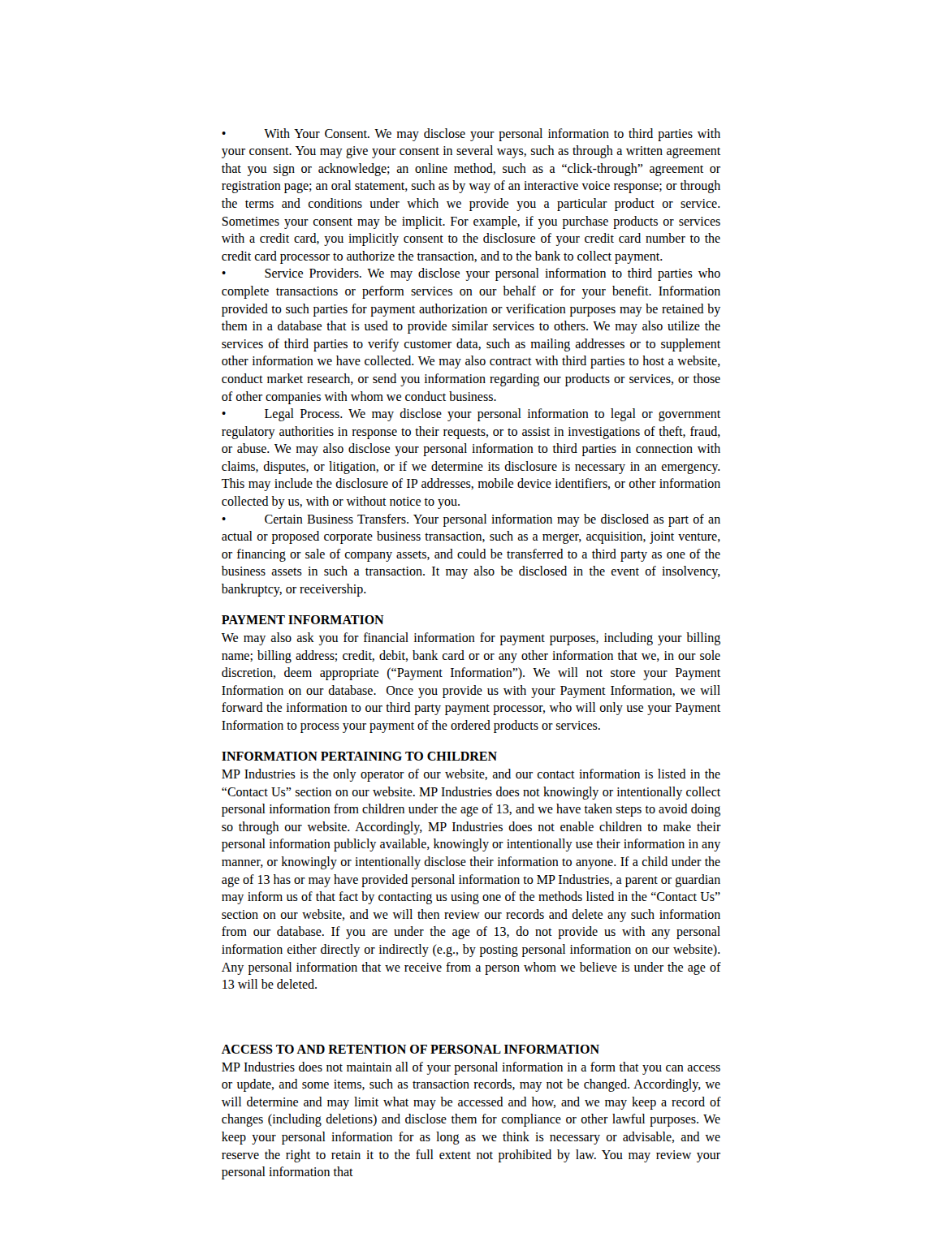•With Your Consent. We may disclose your personal information to third parties with your consent. You may give your consent in several ways, such as through a written agreement that you sign or acknowledge; an online method, such as a “click-through” agreement or registration page; an oral statement, such as by way of an interactive voice response; or through the terms and conditions under which we provide you a particular product or service. Sometimes your consent may be implicit. For example, if you purchase products or services with a credit card, you implicitly consent to the disclosure of your credit card number to the credit card processor to authorize the transaction, and to the bank to collect payment.
•Service Providers. We may disclose your personal information to third parties who complete transactions or perform services on our behalf or for your benefit. Information provided to such parties for payment authorization or verification purposes may be retained by them in a database that is used to provide similar services to others. We may also utilize the services of third parties to verify customer data, such as mailing addresses or to supplement other information we have collected. We may also contract with third parties to host a website, conduct market research, or send you information regarding our products or services, or those of other companies with whom we conduct business.
•Legal Process. We may disclose your personal information to legal or government regulatory authorities in response to their requests, or to assist in investigations of theft, fraud, or abuse. We may also disclose your personal information to third parties in connection with claims, disputes, or litigation, or if we determine its disclosure is necessary in an emergency. This may include the disclosure of IP addresses, mobile device identifiers, or other information collected by us, with or without notice to you.
•Certain Business Transfers. Your personal information may be disclosed as part of an actual or proposed corporate business transaction, such as a merger, acquisition, joint venture, or financing or sale of company assets, and could be transferred to a third party as one of the business assets in such a transaction. It may also be disclosed in the event of insolvency, bankruptcy, or receivership.
Payment Information
We may also ask you for financial information for payment purposes, including your billing name; billing address; credit, debit, bank card or or any other information that we, in our sole discretion, deem appropriate (“Payment Information”). We will not store your Payment Information on our database. Once you provide us with your Payment Information, we will forward the information to our third party payment processor, who will only use your Payment Information to process your payment of the ordered products or services.
Information Pertaining to Children
MP Industries is the only operator of our website, and our contact information is listed in the “Contact Us” section on our website. MP Industries does not knowingly or intentionally collect personal information from children under the age of 13, and we have taken steps to avoid doing so through our website. Accordingly, MP Industries does not enable children to make their personal information publicly available, knowingly or intentionally use their information in any manner, or knowingly or intentionally disclose their information to anyone. If a child under the age of 13 has or may have provided personal information to MP Industries, a parent or guardian may inform us of that fact by contacting us using one of the methods listed in the “Contact Us” section on our website, and we will then review our records and delete any such information from our database. If you are under the age of 13, do not provide us with any personal information either directly or indirectly (e.g., by posting personal information on our website). Any personal information that we receive from a person whom we believe is under the age of 13 will be deleted.
Access to and Retention of Personal Information
MP Industries does not maintain all of your personal information in a form that you can access or update, and some items, such as transaction records, may not be changed. Accordingly, we will determine and may limit what may be accessed and how, and we may keep a record of changes (including deletions) and disclose them for compliance or other lawful purposes. We keep your personal information for as long as we think is necessary or advisable, and we reserve the right to retain it to the full extent not prohibited by law. You may review your personal information that